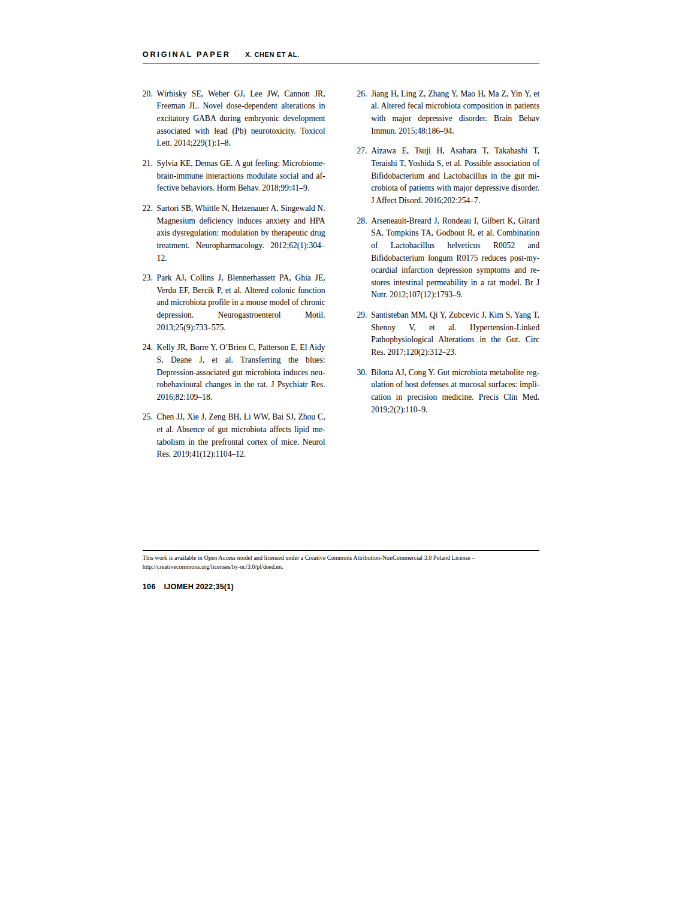Original Paper X. Chen et al.
20. Wirbisky SE, Weber GJ, Lee JW, Cannon JR, Freeman JL. Novel dose-dependent alterations in excitatory GABA during embryonic development associated with lead (Pb) neurotoxicity. Toxicol Lett. 2014;229(1):1–8.
21. Sylvia KE, Demas GE. A gut feeling: Microbiome-brain-immune interactions modulate social and affective behaviors. Horm Behav. 2018;99:41–9.
22. Sartori SB, Whittle N, Hetzenauer A, Singewald N. Magnesium deficiency induces anxiety and HPA axis dysregulation: modulation by therapeutic drug treatment. Neuropharmacology. 2012;62(1):304–12.
23. Park AJ, Collins J, Blennerhassett PA, Ghia JE, Verdu EF, Bercik P, et al. Altered colonic function and microbiota profile in a mouse model of chronic depression. Neurogastroenterol Motil. 2013;25(9):733–575.
24. Kelly JR, Borre Y, O’Brien C, Patterson E, El Aidy S, Deane J, et al. Transferring the blues: Depression-associated gut microbiota induces neurobehavioural changes in the rat. J Psychiatr Res. 2016;82:109–18.
25. Chen JJ, Xie J, Zeng BH, Li WW, Bai SJ, Zhou C, et al. Absence of gut microbiota affects lipid metabolism in the prefrontal cortex of mice. Neurol Res. 2019;41(12):1104–12.
26. Jiang H, Ling Z, Zhang Y, Mao H, Ma Z, Yin Y, et al. Altered fecal microbiota composition in patients with major depressive disorder. Brain Behav Immun. 2015;48:186–94.
27. Aizawa E, Tsuji H, Asahara T, Takahashi T, Teraishi T, Yoshida S, et al. Possible association of Bifidobacterium and Lactobacillus in the gut microbiota of patients with major depressive disorder. J Affect Disord. 2016;202:254–7.
28. Arseneault-Breard J, Rondeau I, Gilbert K, Girard SA, Tompkins TA, Godbout R, et al. Combination of Lactobacillus helveticus R0052 and Bifidobacterium longum R0175 reduces post-myocardial infarction depression symptoms and restores intestinal permeability in a rat model. Br J Nutr. 2012;107(12):1793–9.
29. Santisteban MM, Qi Y, Zubcevic J, Kim S, Yang T, Shenoy V, et al. Hypertension-Linked Pathophysiological Alterations in the Gut. Circ Res. 2017;120(2):312–23.
30. Bilotta AJ, Cong Y. Gut microbiota metabolite regulation of host defenses at mucosal surfaces: implication in precision medicine. Precis Clin Med. 2019;2(2):110–9.
This work is available in Open Access model and licensed under a Creative Commons Attribution-NonCommercial 3.0 Poland License – http://creativecommons.org/licenses/by-nc/3.0/pl/deed.en.
106 IJOMEH 2022;35(1)